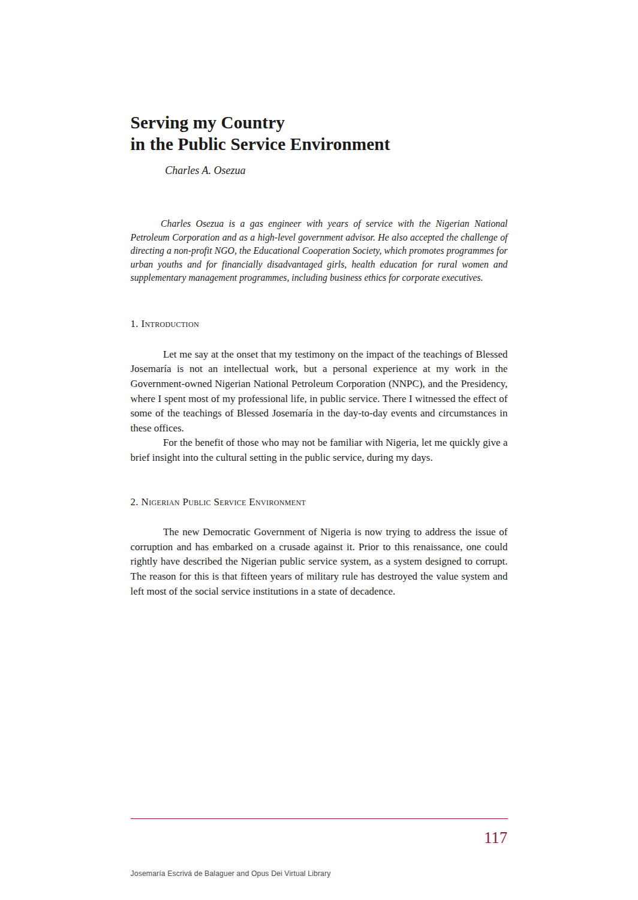Serving my Country
in the Public Service Environment
Charles A. Osezua
Charles Osezua is a gas engineer with years of service with the Nigerian National Petroleum Corporation and as a high-level government advisor. He also accepted the challenge of directing a non-profit NGO, the Educational Cooperation Society, which promotes programmes for urban youths and for financially disadvantaged girls, health education for rural women and supplementary management programmes, including business ethics for corporate executives.
1. Introduction
Let me say at the onset that my testimony on the impact of the teachings of Blessed Josemaría is not an intellectual work, but a personal experience at my work in the Government-owned Nigerian National Petroleum Corporation (NNPC), and the Presidency, where I spent most of my professional life, in public service. There I witnessed the effect of some of the teachings of Blessed Josemaría in the day-to-day events and circumstances in these offices.
For the benefit of those who may not be familiar with Nigeria, let me quickly give a brief insight into the cultural setting in the public service, during my days.
2. Nigerian Public Service Environment
The new Democratic Government of Nigeria is now trying to address the issue of corruption and has embarked on a crusade against it. Prior to this renaissance, one could rightly have described the Nigerian public service system, as a system designed to corrupt. The reason for this is that fifteen years of military rule has destroyed the value system and left most of the social service institutions in a state of decadence.
117
Josemaría Escrivá de Balaguer and Opus Dei Virtual Library